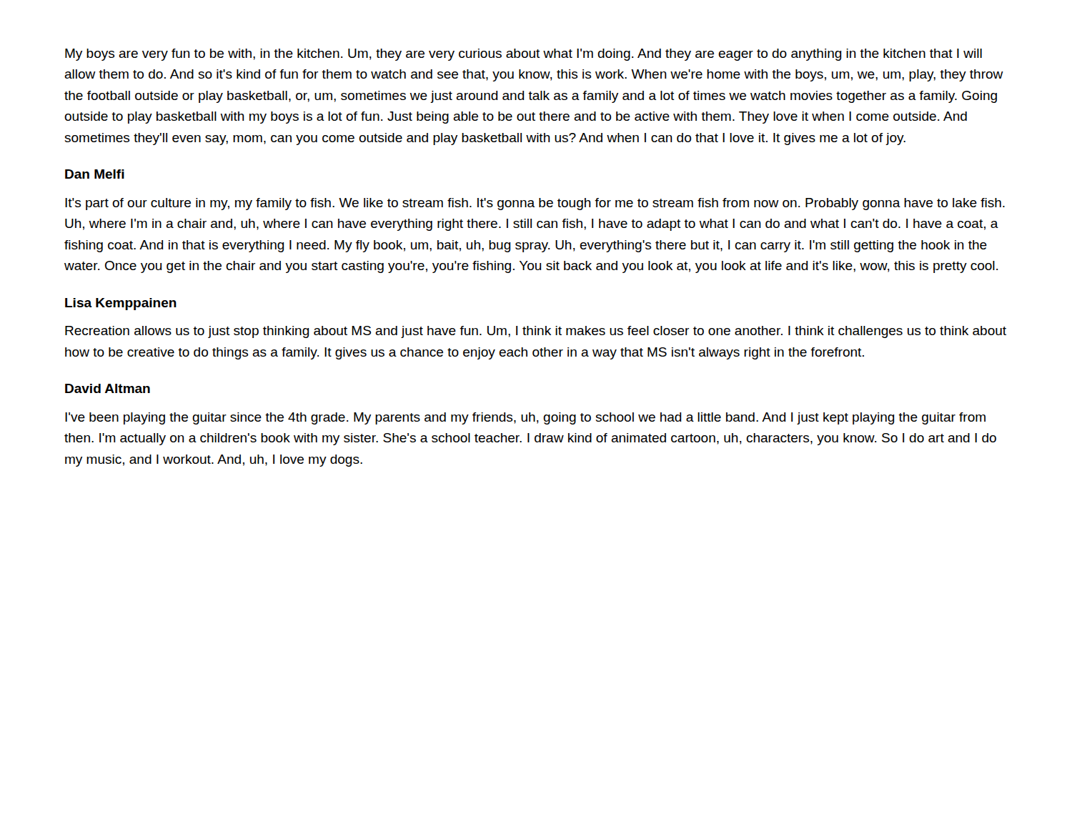My boys are very fun to be with, in the kitchen. Um, they are very curious about what I'm doing. And they are eager to do anything in the kitchen that I will allow them to do. And so it's kind of fun for them to watch and see that, you know, this is work. When we're home with the boys, um, we, um, play, they throw the football outside or play basketball, or, um, sometimes we just around and talk as a family and a lot of times we watch movies together as a family. Going outside to play basketball with my boys is a lot of fun. Just being able to be out there and to be active with them. They love it when I come outside. And sometimes they'll even say, mom, can you come outside and play basketball with us? And when I can do that I love it. It gives me a lot of joy.
Dan Melfi
It's part of our culture in my, my family to fish. We like to stream fish. It's gonna be tough for me to stream fish from now on. Probably gonna have to lake fish. Uh, where I'm in a chair and, uh, where I can have everything right there. I still can fish, I have to adapt to what I can do and what I can't do. I have a coat, a fishing coat. And in that is everything I need. My fly book, um, bait, uh, bug spray. Uh, everything's there but it, I can carry it. I'm still getting the hook in the water. Once you get in the chair and you start casting you're, you're fishing. You sit back and you look at, you look at life and it's like, wow, this is pretty cool.
Lisa Kemppainen
Recreation allows us to just stop thinking about MS and just have fun. Um, I think it makes us feel closer to one another. I think it challenges us to think about how to be creative to do things as a family. It gives us a chance to enjoy each other in a way that MS isn't always right in the forefront.
David Altman
I've been playing the guitar since the 4th grade. My parents and my friends, uh, going to school we had a little band. And I just kept playing the guitar from then. I'm actually on a children's book with my sister. She's a school teacher. I draw kind of animated cartoon, uh, characters, you know. So I do art and I do my music, and I workout. And, uh, I love my dogs.